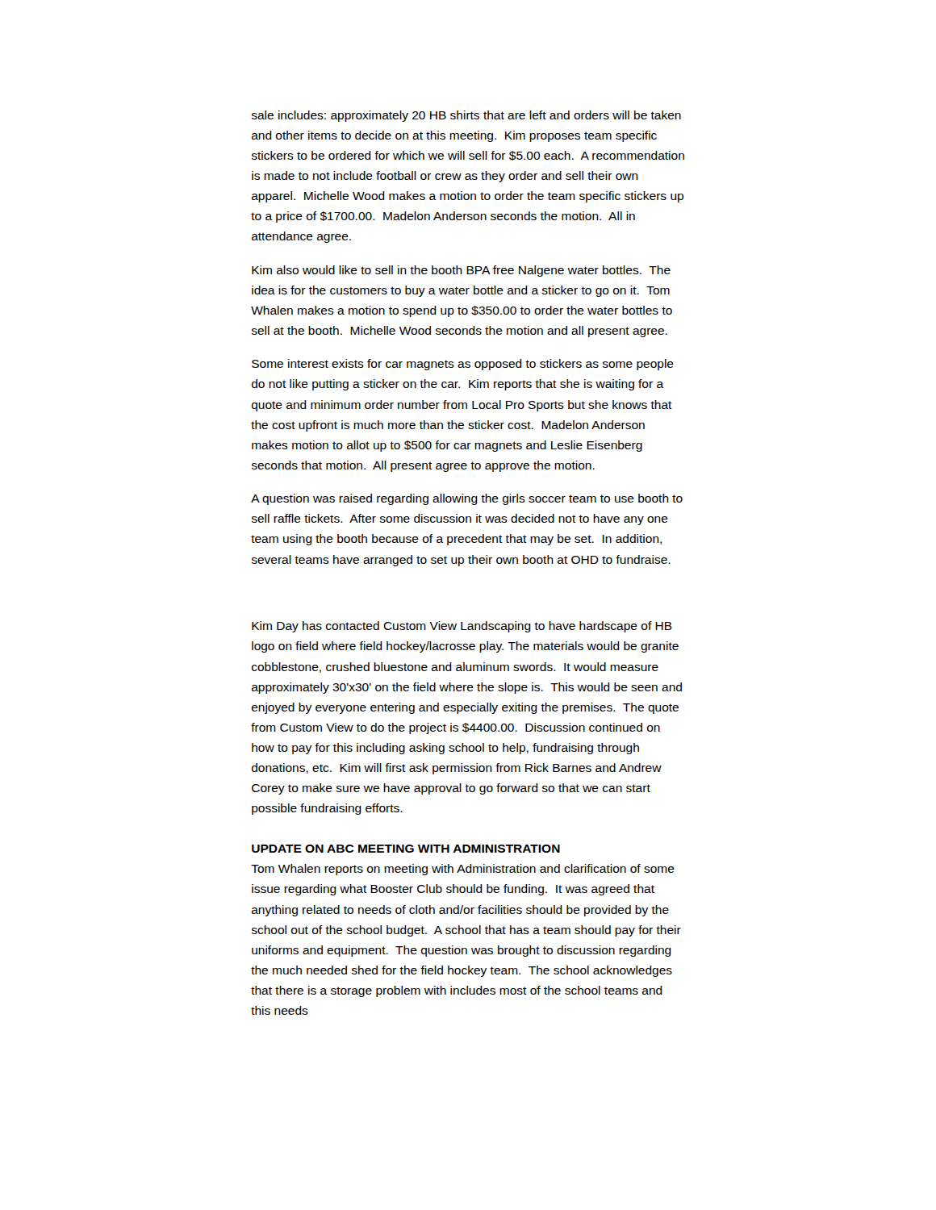sale includes: approximately 20 HB shirts that are left and orders will be taken and other items to decide on at this meeting. Kim proposes team specific stickers to be ordered for which we will sell for $5.00 each. A recommendation is made to not include football or crew as they order and sell their own apparel. Michelle Wood makes a motion to order the team specific stickers up to a price of $1700.00. Madelon Anderson seconds the motion. All in attendance agree.
Kim also would like to sell in the booth BPA free Nalgene water bottles. The idea is for the customers to buy a water bottle and a sticker to go on it. Tom Whalen makes a motion to spend up to $350.00 to order the water bottles to sell at the booth. Michelle Wood seconds the motion and all present agree.
Some interest exists for car magnets as opposed to stickers as some people do not like putting a sticker on the car. Kim reports that she is waiting for a quote and minimum order number from Local Pro Sports but she knows that the cost upfront is much more than the sticker cost. Madelon Anderson makes motion to allot up to $500 for car magnets and Leslie Eisenberg seconds that motion. All present agree to approve the motion.
A question was raised regarding allowing the girls soccer team to use booth to sell raffle tickets. After some discussion it was decided not to have any one team using the booth because of a precedent that may be set. In addition, several teams have arranged to set up their own booth at OHD to fundraise.
Kim Day has contacted Custom View Landscaping to have hardscape of HB logo on field where field hockey/lacrosse play. The materials would be granite cobblestone, crushed bluestone and aluminum swords. It would measure approximately 30'x30' on the field where the slope is. This would be seen and enjoyed by everyone entering and especially exiting the premises. The quote from Custom View to do the project is $4400.00. Discussion continued on how to pay for this including asking school to help, fundraising through donations, etc. Kim will first ask permission from Rick Barnes and Andrew Corey to make sure we have approval to go forward so that we can start possible fundraising efforts.
Update on ABC Meeting with Administration
Tom Whalen reports on meeting with Administration and clarification of some issue regarding what Booster Club should be funding. It was agreed that anything related to needs of cloth and/or facilities should be provided by the school out of the school budget. A school that has a team should pay for their uniforms and equipment. The question was brought to discussion regarding the much needed shed for the field hockey team. The school acknowledges that there is a storage problem with includes most of the school teams and this needs